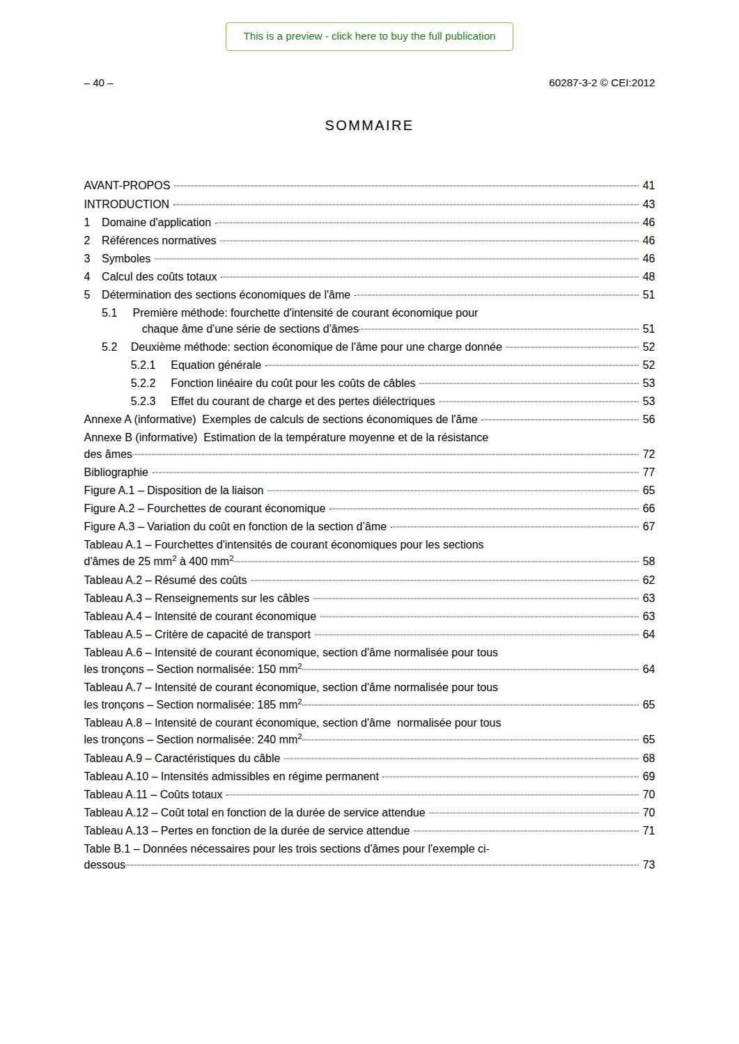This is a preview - click here to buy the full publication
– 40 – 60287-3-2 © CEI:2012
SOMMAIRE
AVANT-PROPOS 41
INTRODUCTION 43
1 Domaine d'application 46
2 Références normatives 46
3 Symboles 46
4 Calcul des coûts totaux 48
5 Détermination des sections économiques de l'âme 51
5.1 Première méthode: fourchette d'intensité de courant économique pour
chaque âme d'une série de sections d'âmes 51
5.2 Deuxième méthode: section économique de l'âme pour une charge donnée 52
5.2.1 Equation générale 52
5.2.2 Fonction linéaire du coût pour les coûts de câbles 53
5.2.3 Effet du courant de charge et des pertes diélectriques 53
Annexe A (informative) Exemples de calculs de sections économiques de l'âme 56
Annexe B (informative) Estimation de la température moyenne et de la résistance
des âmes 72
Bibliographie 77
Figure A.1 – Disposition de la liaison 65
Figure A.2 – Fourchettes de courant économique 66
Figure A.3 – Variation du coût en fonction de la section d’âme 67
Tableau A.1 – Fourchettes d'intensités de courant économiques pour les sections
d'âmes de 25 mm2 à 400 mm2 58
Tableau A.2 – Résumé des coûts 62
Tableau A.3 – Renseignements sur les câbles 63
Tableau A.4 – Intensité de courant économique 63
Tableau A.5 – Critère de capacité de transport 64
Tableau A.6 – Intensité de courant économique, section d'âme normalisée pour tous
les tronçons – Section normalisée: 150 mm2 64
Tableau A.7 – Intensité de courant économique, section d'âme normalisée pour tous
les tronçons – Section normalisée: 185 mm2 65
Tableau A.8 – Intensité de courant économique, section d'âme normalisée pour tous
les tronçons – Section normalisée: 240 mm2 65
Tableau A.9 – Caractéristiques du câble 68
Tableau A.10 – Intensités admissibles en régime permanent 69
Tableau A.11 – Coûts totaux 70
Tableau A.12 – Coût total en fonction de la durée de service attendue 70
Tableau A.13 – Pertes en fonction de la durée de service attendue 71
Table B.1 – Données nécessaires pour les trois sections d'âmes pour l'exemple ci-
dessous 73